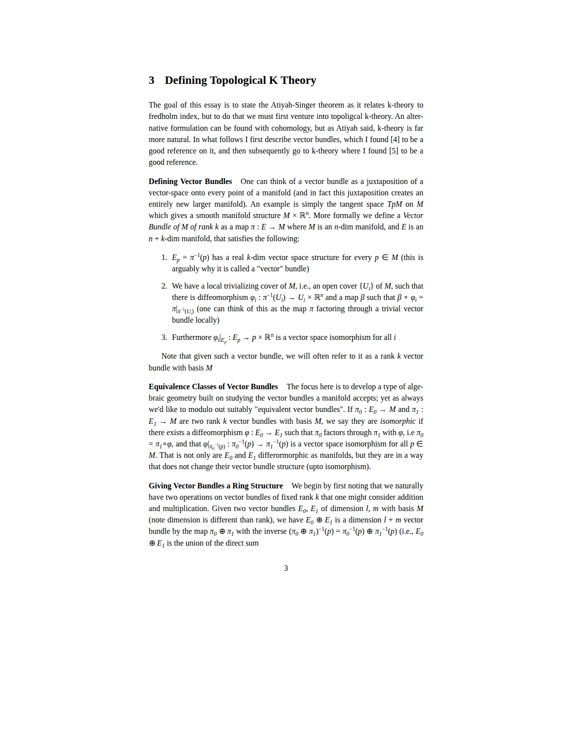3 Defining Topological K Theory
The goal of this essay is to state the Atiyah-Singer theorem as it relates k-theory to fredholm index, but to do that we must first venture into topoligcal k-theory. An alternative formulation can be found with cohomology, but as Atiyah said, k-theory is far more natural. In what follows I first describe vector bundles, which I found [4] to be a good reference on it, and then subsequently go to k-theory where I found [5] to be a good reference.
Defining Vector Bundles One can think of a vector bundle as a juxtaposition of a vector-space onto every point of a manifold (and in fact this juxtaposition creates an entirely new larger manifold). An example is simply the tangent space TpM on M which gives a smooth manifold structure M × ℝn. More formally we define a Vector Bundle of M of rank k as a map π : E → M where M is an n-dim manifold, and E is an n + k-dim manifold, that satisfies the following:
Ep = π−1(p) has a real k-dim vector space structure for every p ∈ M (this is arguably why it is called a "vector" bundle)
We have a local trivializing cover of M, i.e., an open cover {Ui} of M, such that there is diffeomorphism φi : π−1(Ui) → Ui × ℝn and a map β such that β ∘ φi = π|π−1(Ui) (one can think of this as the map π factoring through a trivial vector bundle locally)
Furthermore φi|Ep : Ep → p × ℝn is a vector space isomorphism for all i
Note that given such a vector bundle, we will often refer to it as a rank k vector bundle with basis M
Equivalence Classes of Vector Bundles The focus here is to develop a type of algebraic geometry built on studying the vector bundles a manifold accepts; yet as always we'd like to modulo out suitably "equivalent vector bundles". If π0 : E0 → M and π1 : E1 → M are two rank k vector bundles with basis M, we say they are isomorphic if there exists a diffeomorphism φ : E0 → E1 such that π0 factors through π1 with φ, i.e π0 = π1∘φ, and that φ|π0−1(p) : π0−1(p) → π1−1(p) is a vector space isomorphism for all p ∈ M. That is not only are E0 and E1 differormorphic as manifolds, but they are in a way that does not change their vector bundle structure (upto isomorphism).
Giving Vector Bundles a Ring Structure We begin by first noting that we naturally have two operations on vector bundles of fixed rank k that one might consider addition and multiplication. Given two vector bundles E0, E1 of dimension l, m with basis M (note dimension is different than rank), we have E0 ⊕ E1 is a dimension l + m vector bundle by the map π0 ⊕ π1 with the inverse (π0 ⊕ π1)−1(p) = π0−1(p) ⊕ π1−1(p) (i.e., E0 ⊕ E1 is the union of the direct sum
3